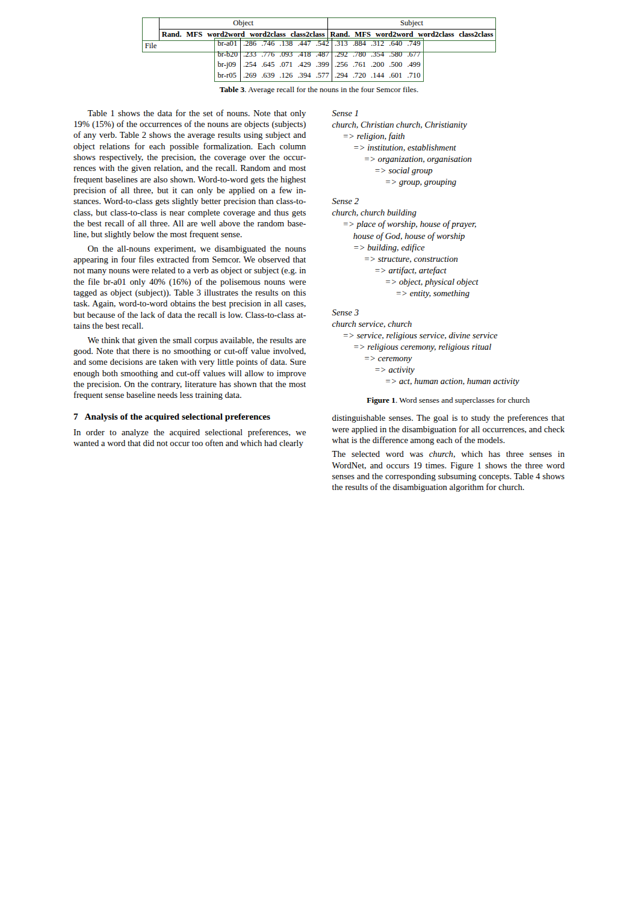| | Object | Subject |
| --- | --- | --- |
| Rand. | MFS | word2word | word2class | class2class | Rand. | MFS | word2word | word2class | class2class |
| File | |
| br-a01 | .286 | .746 | .138 | .447 | .542 | .313 | .884 | .312 | .640 | .749 |
| br-b20 | .233 | .776 | .093 | .418 | .487 | .292 | .780 | .354 | .580 | .677 |
| br-j09 | .254 | .645 | .071 | .429 | .399 | .256 | .761 | .200 | .500 | .499 |
| br-r05 | .269 | .639 | .126 | .394 | .577 | .294 | .720 | .144 | .601 | .710 |
Table 3. Average recall for the nouns in the four Semcor files.
Table 1 shows the data for the set of nouns. Note that only 19% (15%) of the occurrences of the nouns are objects (subjects) of any verb. Table 2 shows the average results using subject and object relations for each possible formalization. Each column shows respectively, the precision, the coverage over the occurrences with the given relation, and the recall. Random and most frequent baselines are also shown. Word-to-word gets the highest precision of all three, but it can only be applied on a few instances. Word-to-class gets slightly better precision than class-to-class, but class-to-class is near complete coverage and thus gets the best recall of all three. All are well above the random baseline, but slightly below the most frequent sense.
On the all-nouns experiment, we disambiguated the nouns appearing in four files extracted from Semcor. We observed that not many nouns were related to a verb as object or subject (e.g. in the file br-a01 only 40% (16%) of the polisemous nouns were tagged as object (subject)). Table 3 illustrates the results on this task. Again, word-to-word obtains the best precision in all cases, but because of the lack of data the recall is low. Class-to-class attains the best recall.
We think that given the small corpus available, the results are good. Note that there is no smoothing or cut-off value involved, and some decisions are taken with very little points of data. Sure enough both smoothing and cut-off values will allow to improve the precision. On the contrary, literature has shown that the most frequent sense baseline needs less training data.
7 Analysis of the acquired selectional preferences
In order to analyze the acquired selectional preferences, we wanted a word that did not occur too often and which had clearly
Sense 1 church, Christian church, Christianity => religion, faith => institution, establishment => organization, organisation => social group => group, grouping
Sense 2 church, church building => place of worship, house of prayer, house of God, house of worship => building, edifice => structure, construction => artifact, artefact => object, physical object => entity, something
Sense 3 church service, church => service, religious service, divine service => religious ceremony, religious ritual => ceremony => activity => act, human action, human activity
Figure 1. Word senses and superclasses for church
distinguishable senses. The goal is to study the preferences that were applied in the disambiguation for all occurrences, and check what is the difference among each of the models.
The selected word was church, which has three senses in WordNet, and occurs 19 times. Figure 1 shows the three word senses and the corresponding subsuming concepts. Table 4 shows the results of the disambiguation algorithm for church.